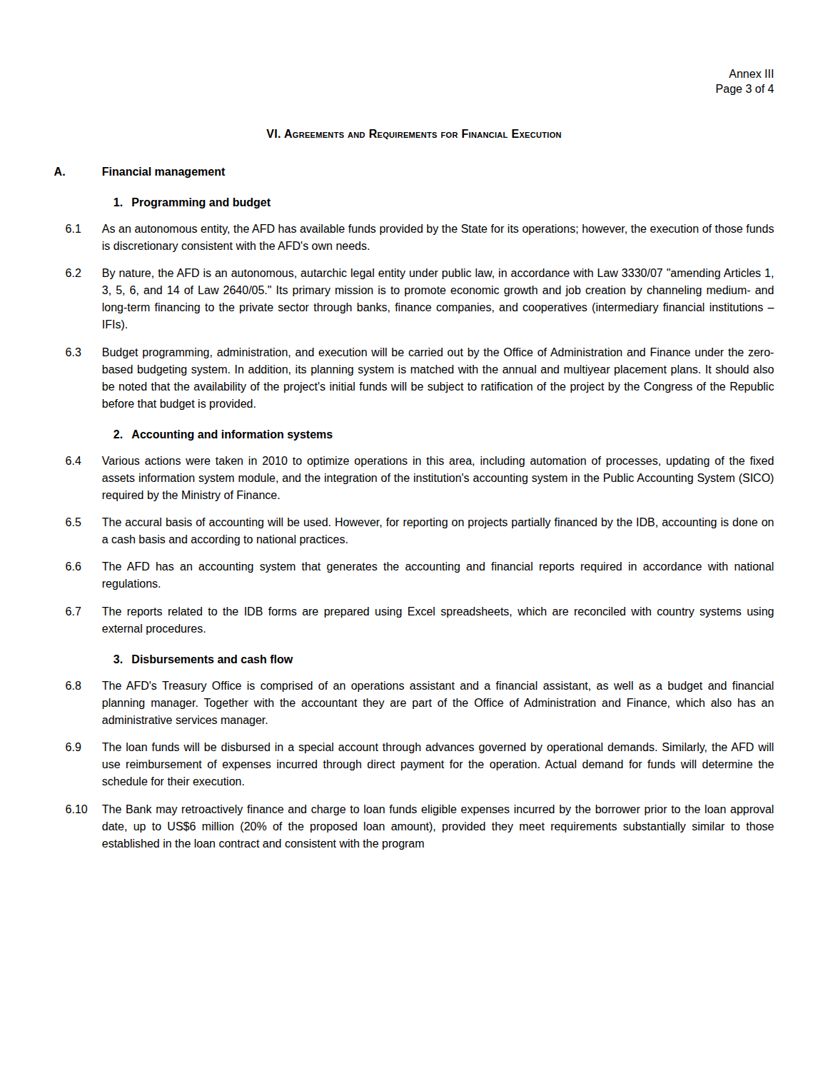Annex III
Page 3 of 4
VI. Agreements and Requirements for Financial Execution
A. Financial management
1. Programming and budget
6.1
As an autonomous entity, the AFD has available funds provided by the State for its operations; however, the execution of those funds is discretionary consistent with the AFD's own needs.
6.2
By nature, the AFD is an autonomous, autarchic legal entity under public law, in accordance with Law 3330/07 "amending Articles 1, 3, 5, 6, and 14 of Law 2640/05." Its primary mission is to promote economic growth and job creation by channeling medium- and long-term financing to the private sector through banks, finance companies, and cooperatives (intermediary financial institutions – IFIs).
6.3
Budget programming, administration, and execution will be carried out by the Office of Administration and Finance under the zero-based budgeting system. In addition, its planning system is matched with the annual and multiyear placement plans. It should also be noted that the availability of the project's initial funds will be subject to ratification of the project by the Congress of the Republic before that budget is provided.
2. Accounting and information systems
6.4
Various actions were taken in 2010 to optimize operations in this area, including automation of processes, updating of the fixed assets information system module, and the integration of the institution's accounting system in the Public Accounting System (SICO) required by the Ministry of Finance.
6.5
The accural basis of accounting will be used. However, for reporting on projects partially financed by the IDB, accounting is done on a cash basis and according to national practices.
6.6
The AFD has an accounting system that generates the accounting and financial reports required in accordance with national regulations.
6.7
The reports related to the IDB forms are prepared using Excel spreadsheets, which are reconciled with country systems using external procedures.
3. Disbursements and cash flow
6.8
The AFD's Treasury Office is comprised of an operations assistant and a financial assistant, as well as a budget and financial planning manager. Together with the accountant they are part of the Office of Administration and Finance, which also has an administrative services manager.
6.9
The loan funds will be disbursed in a special account through advances governed by operational demands. Similarly, the AFD will use reimbursement of expenses incurred through direct payment for the operation. Actual demand for funds will determine the schedule for their execution.
6.10
The Bank may retroactively finance and charge to loan funds eligible expenses incurred by the borrower prior to the loan approval date, up to US$6 million (20% of the proposed loan amount), provided they meet requirements substantially similar to those established in the loan contract and consistent with the program